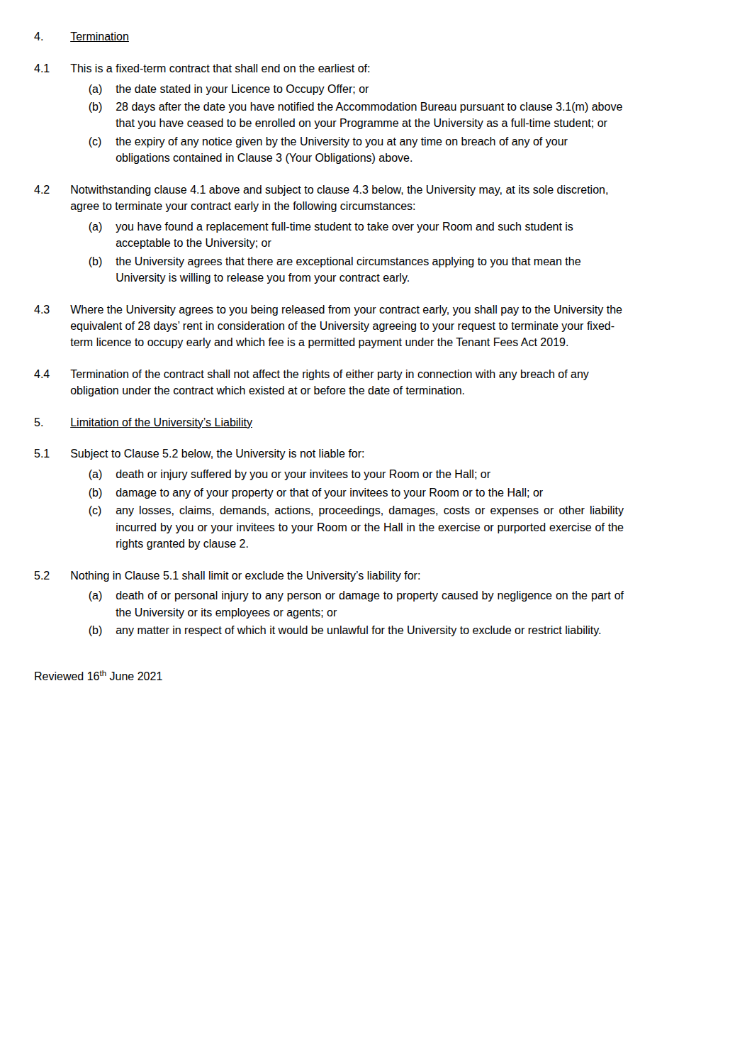4. Termination
4.1 This is a fixed-term contract that shall end on the earliest of:
(a) the date stated in your Licence to Occupy Offer; or
(b) 28 days after the date you have notified the Accommodation Bureau pursuant to clause 3.1(m) above that you have ceased to be enrolled on your Programme at the University as a full-time student; or
(c) the expiry of any notice given by the University to you at any time on breach of any of your obligations contained in Clause 3 (Your Obligations) above.
4.2 Notwithstanding clause 4.1 above and subject to clause 4.3 below, the University may, at its sole discretion, agree to terminate your contract early in the following circumstances:
(a) you have found a replacement full-time student to take over your Room and such student is acceptable to the University; or
(b) the University agrees that there are exceptional circumstances applying to you that mean the University is willing to release you from your contract early.
4.3 Where the University agrees to you being released from your contract early, you shall pay to the University the equivalent of 28 days’ rent in consideration of the University agreeing to your request to terminate your fixed-term licence to occupy early and which fee is a permitted payment under the Tenant Fees Act 2019.
4.4 Termination of the contract shall not affect the rights of either party in connection with any breach of any obligation under the contract which existed at or before the date of termination.
5. Limitation of the University’s Liability
5.1 Subject to Clause 5.2 below, the University is not liable for:
(a) death or injury suffered by you or your invitees to your Room or the Hall; or
(b) damage to any of your property or that of your invitees to your Room or to the Hall; or
(c) any losses, claims, demands, actions, proceedings, damages, costs or expenses or other liability incurred by you or your invitees to your Room or the Hall in the exercise or purported exercise of the rights granted by clause 2.
5.2 Nothing in Clause 5.1 shall limit or exclude the University’s liability for:
(a) death of or personal injury to any person or damage to property caused by negligence on the part of the University or its employees or agents; or
(b) any matter in respect of which it would be unlawful for the University to exclude or restrict liability.
Reviewed 16th June 2021